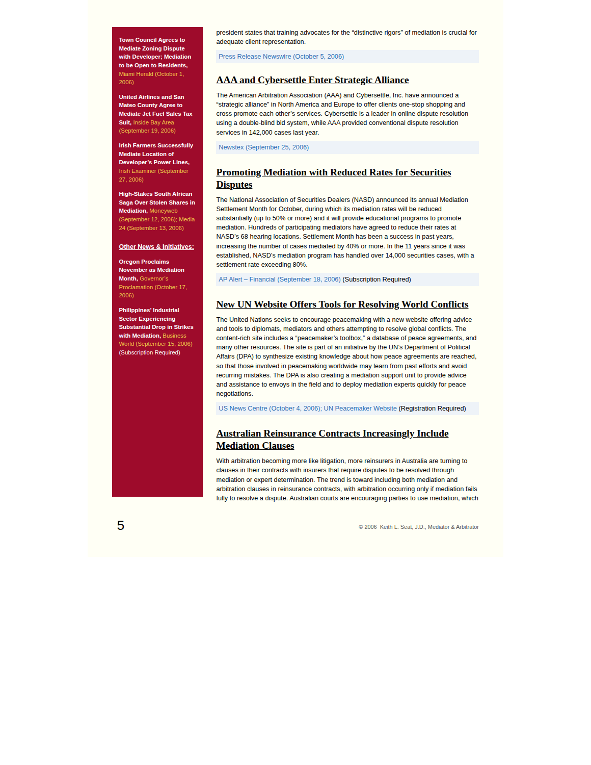Town Council Agrees to Mediate Zoning Dispute with Developer; Mediation to be Open to Residents, Miami Herald (October 1, 2006)
United Airlines and San Mateo County Agree to Mediate Jet Fuel Sales Tax Suit, Inside Bay Area (September 19, 2006)
Irish Farmers Successfully Mediate Location of Developer’s Power Lines, Irish Examiner (September 27, 2006)
High-Stakes South African Saga Over Stolen Shares in Mediation, Moneyweb (September 12, 2006); Media 24 (September 13, 2006)
Other News & Initiatives:
Oregon Proclaims November as Mediation Month, Governor’s Proclamation (October 17, 2006)
Philippines’ Industrial Sector Experiencing Substantial Drop in Strikes with Mediation, Business World (September 15, 2006) (Subscription Required)
president states that training advocates for the “distinctive rigors” of mediation is crucial for adequate client representation.
Press Release Newswire (October 5, 2006)
AAA and Cybersettle Enter Strategic Alliance
The American Arbitration Association (AAA) and Cybersettle, Inc. have announced a “strategic alliance” in North America and Europe to offer clients one-stop shopping and cross promote each other’s services. Cybersettle is a leader in online dispute resolution using a double-blind bid system, while AAA provided conventional dispute resolution services in 142,000 cases last year.
Newstex (September 25, 2006)
Promoting Mediation with Reduced Rates for Securities Disputes
The National Association of Securities Dealers (NASD) announced its annual Mediation Settlement Month for October, during which its mediation rates will be reduced substantially (up to 50% or more) and it will provide educational programs to promote mediation. Hundreds of participating mediators have agreed to reduce their rates at NASD’s 68 hearing locations. Settlement Month has been a success in past years, increasing the number of cases mediated by 40% or more. In the 11 years since it was established, NASD’s mediation program has handled over 14,000 securities cases, with a settlement rate exceeding 80%.
AP Alert – Financial (September 18, 2006) (Subscription Required)
New UN Website Offers Tools for Resolving World Conflicts
The United Nations seeks to encourage peacemaking with a new website offering advice and tools to diplomats, mediators and others attempting to resolve global conflicts. The content-rich site includes a “peacemaker’s toolbox,” a database of peace agreements, and many other resources. The site is part of an initiative by the UN’s Department of Political Affairs (DPA) to synthesize existing knowledge about how peace agreements are reached, so that those involved in peacemaking worldwide may learn from past efforts and avoid recurring mistakes. The DPA is also creating a mediation support unit to provide advice and assistance to envoys in the field and to deploy mediation experts quickly for peace negotiations.
US News Centre (October 4, 2006); UN Peacemaker Website (Registration Required)
Australian Reinsurance Contracts Increasingly Include Mediation Clauses
With arbitration becoming more like litigation, more reinsurers in Australia are turning to clauses in their contracts with insurers that require disputes to be resolved through mediation or expert determination. The trend is toward including both mediation and arbitration clauses in reinsurance contracts, with arbitration occurring only if mediation fails fully to resolve a dispute. Australian courts are encouraging parties to use mediation, which
5
© 2006 Keith L. Seat, J.D., Mediator & Arbitrator